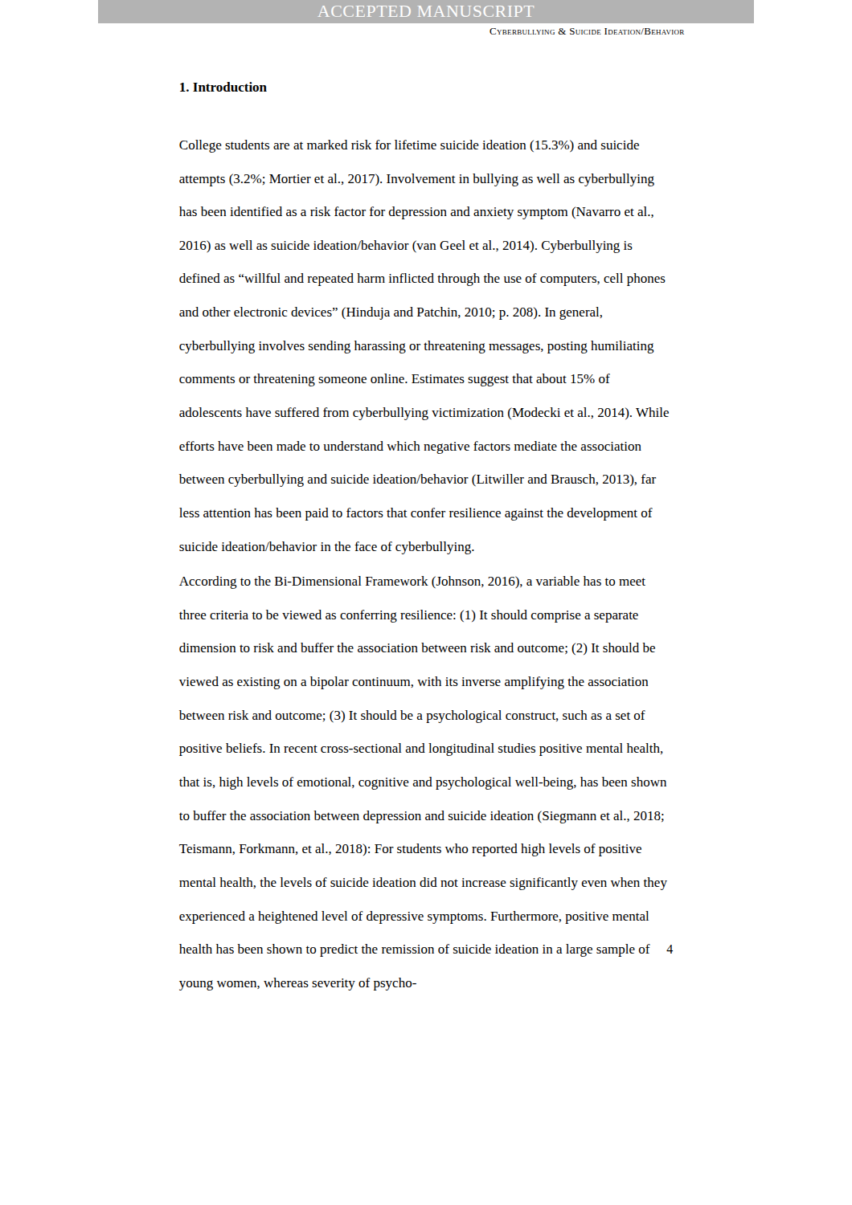Accepted Manuscript
Cyberbullying & Suicide Ideation/Behavior
1. Introduction
College students are at marked risk for lifetime suicide ideation (15.3%) and suicide attempts (3.2%; Mortier et al., 2017). Involvement in bullying as well as cyberbullying has been identified as a risk factor for depression and anxiety symptom (Navarro et al., 2016) as well as suicide ideation/behavior (van Geel et al., 2014). Cyberbullying is defined as “willful and repeated harm inflicted through the use of computers, cell phones and other electronic devices” (Hinduja and Patchin, 2010; p. 208). In general, cyberbullying involves sending harassing or threatening messages, posting humiliating comments or threatening someone online. Estimates suggest that about 15% of adolescents have suffered from cyberbullying victimization (Modecki et al., 2014). While efforts have been made to understand which negative factors mediate the association between cyberbullying and suicide ideation/behavior (Litwiller and Brausch, 2013), far less attention has been paid to factors that confer resilience against the development of suicide ideation/behavior in the face of cyberbullying.
According to the Bi-Dimensional Framework (Johnson, 2016), a variable has to meet three criteria to be viewed as conferring resilience: (1) It should comprise a separate dimension to risk and buffer the association between risk and outcome; (2) It should be viewed as existing on a bipolar continuum, with its inverse amplifying the association between risk and outcome; (3) It should be a psychological construct, such as a set of positive beliefs. In recent cross-sectional and longitudinal studies positive mental health, that is, high levels of emotional, cognitive and psychological well-being, has been shown to buffer the association between depression and suicide ideation (Siegmann et al., 2018; Teismann, Forkmann, et al., 2018): For students who reported high levels of positive mental health, the levels of suicide ideation did not increase significantly even when they experienced a heightened level of depressive symptoms. Furthermore, positive mental health has been shown to predict the remission of suicide ideation in a large sample of young women, whereas severity of psycho-
4